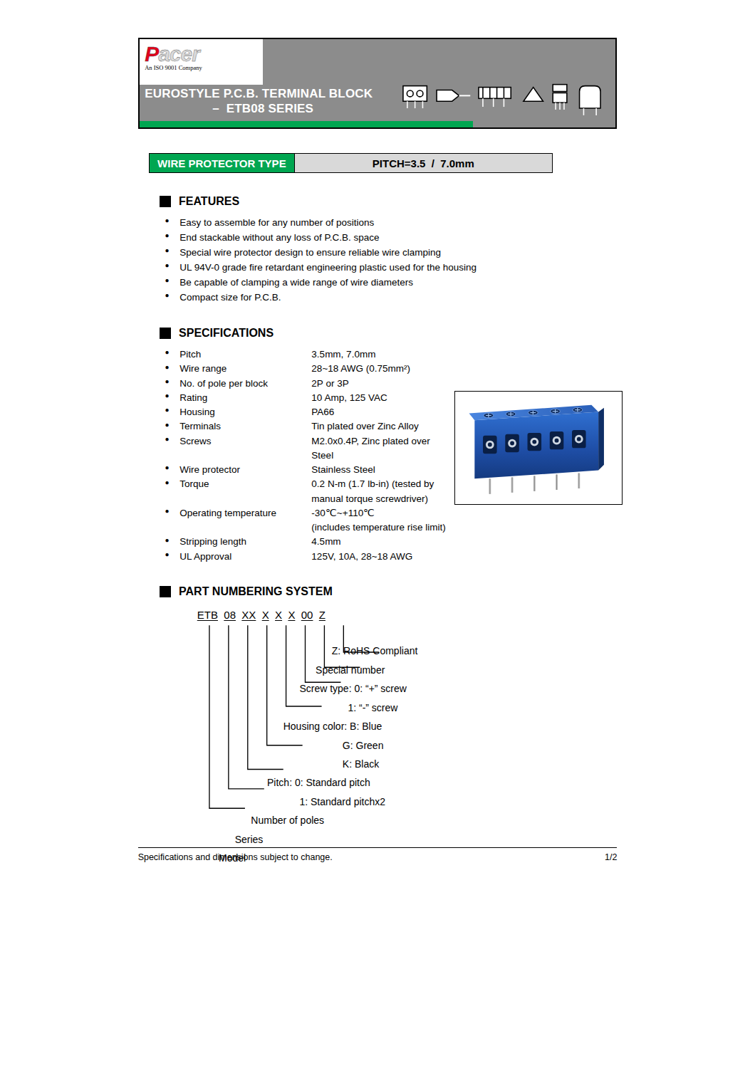Pacer
An ISO 9001 Company
EUROSTYLE P.C.B. TERMINAL BLOCK
– ETB08 SERIES
WIRE PROTECTOR TYPE
PITCH=3.5 / 7.0mm
FEATURES
Easy to assemble for any number of positions
End stackable without any loss of P.C.B. space
Special wire protector design to ensure reliable wire clamping
UL 94V-0 grade fire retardant engineering plastic used for the housing
Be capable of clamping a wide range of wire diameters
Compact size for P.C.B.
SPECIFICATIONS
| Pitch | 3.5mm, 7.0mm |
| Wire range | 28~18 AWG (0.75mm²) |
| No. of pole per block | 2P or 3P |
| Rating | 10 Amp, 125 VAC |
| Housing | PA66 |
| Terminals | Tin plated over Zinc Alloy |
| Screws | M2.0x0.4P, Zinc plated over Steel |
| Wire protector | Stainless Steel |
| Torque | 0.2 N-m (1.7 lb-in) (tested by |
| | manual torque screwdriver) |
| Operating temperature | -30℃~+110℃ |
| | (includes temperature rise limit) |
| Stripping length | 4.5mm |
| UL Approval | 125V, 10A, 28~18 AWG |
PART NUMBERING SYSTEM
ETB 08 XX X X X 00 Z
Z: RoHS Compliant
Special number
Screw type: 0: “+” screw
1: “-” screw
Housing color: B: Blue
G: Green
K: Black
Pitch: 0: Standard pitch
1: Standard pitchx2
Number of poles
Series
Model
Specifications and dimensions subject to change.
1/2